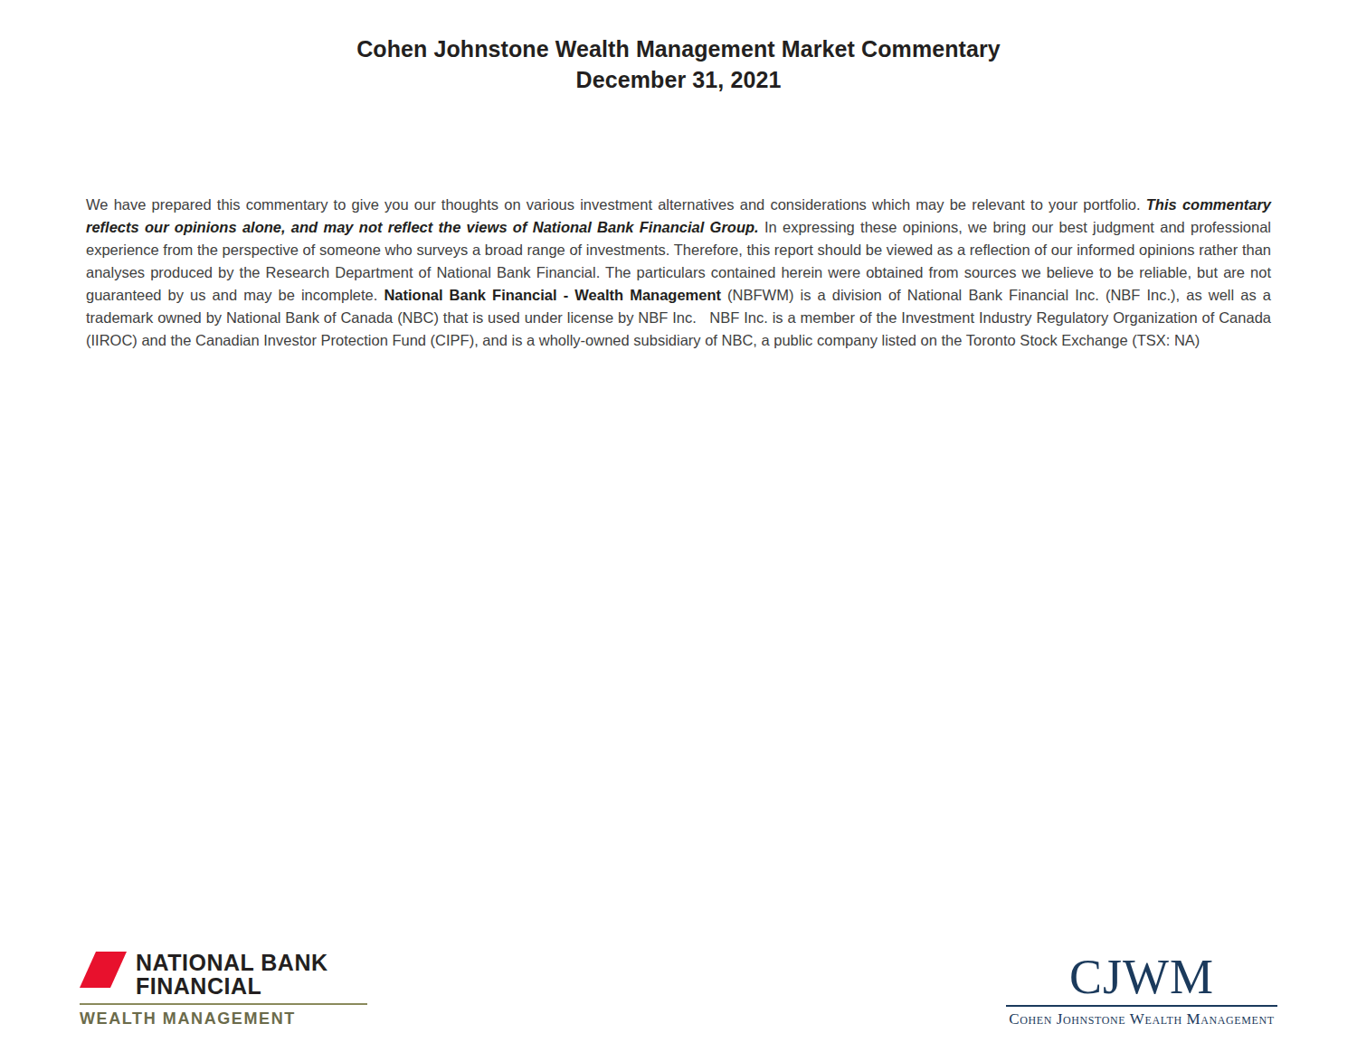Cohen Johnstone Wealth Management Market Commentary
December 31, 2021
We have prepared this commentary to give you our thoughts on various investment alternatives and considerations which may be relevant to your portfolio. This commentary reflects our opinions alone, and may not reflect the views of National Bank Financial Group. In expressing these opinions, we bring our best judgment and professional experience from the perspective of someone who surveys a broad range of investments. Therefore, this report should be viewed as a reflection of our informed opinions rather than analyses produced by the Research Department of National Bank Financial. The particulars contained herein were obtained from sources we believe to be reliable, but are not guaranteed by us and may be incomplete. National Bank Financial - Wealth Management (NBFWM) is a division of National Bank Financial Inc. (NBF Inc.), as well as a trademark owned by National Bank of Canada (NBC) that is used under license by NBF Inc. NBF Inc. is a member of the Investment Industry Regulatory Organization of Canada (IIROC) and the Canadian Investor Protection Fund (CIPF), and is a wholly-owned subsidiary of NBC, a public company listed on the Toronto Stock Exchange (TSX: NA)
NATIONAL BANK
FINANCIAL
WEALTH MANAGEMENT
CJWM
Cohen Johnstone Wealth Management